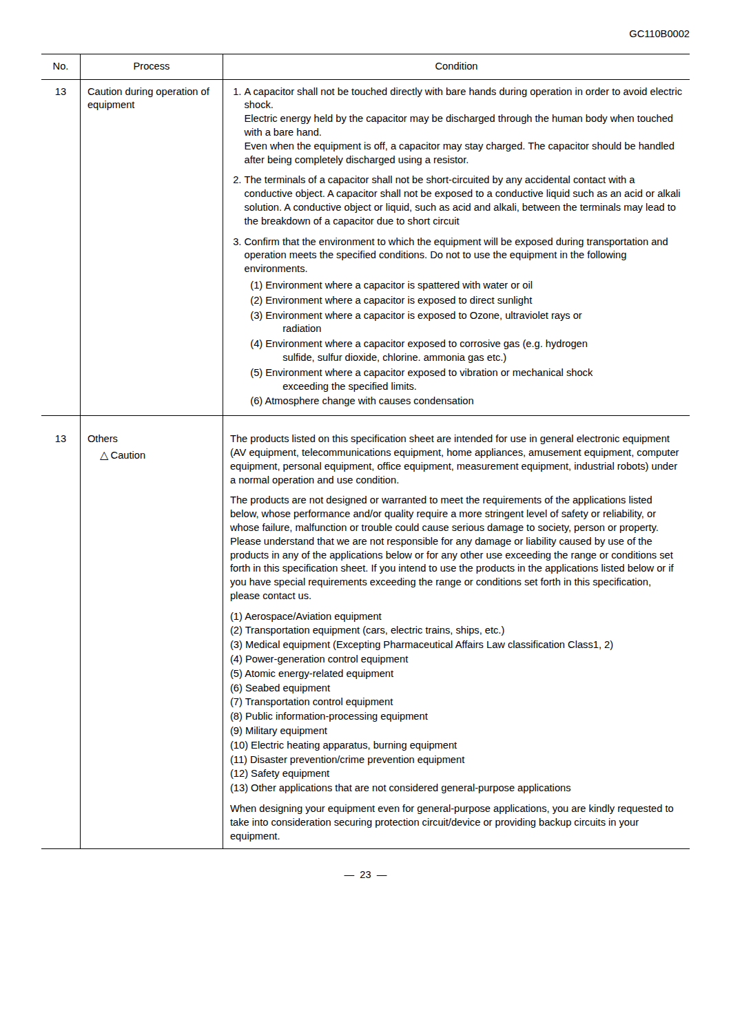GC110B0002
| No. | Process | Condition |
| --- | --- | --- |
| 13 | Caution during operation of equipment | A capacitor shall not be touched directly with bare hands during operation in order to avoid electric shock. Electric energy held by the capacitor may be discharged through the human body when touched with a bare hand. Even when the equipment is off, a capacitor may stay charged. The capacitor should be handled after being completely discharged using a resistor. The terminals of a capacitor shall not be short-circuited by any accidental contact with a conductive object. A capacitor shall not be exposed to a conductive liquid such as an acid or alkali solution. A conductive object or liquid, such as acid and alkali, between the terminals may lead to the breakdown of a capacitor due to short circuit Confirm that the environment to which the equipment will be exposed during transportation and operation meets the specified conditions. Do not to use the equipment in the following environments. (1) Environment where a capacitor is spattered with water or oil (2) Environment where a capacitor is exposed to direct sunlight (3) Environment where a capacitor is exposed to Ozone, ultraviolet rays or radiation (4) Environment where a capacitor exposed to corrosive gas (e.g. hydrogen sulfide, sulfur dioxide, chlorine. ammonia gas etc.) (5) Environment where a capacitor exposed to vibration or mechanical shock exceeding the specified limits. (6) Atmosphere change with causes condensation |
| 13 | Others △ Caution | The products listed on this specification sheet are intended for use in general electronic equipment (AV equipment, telecommunications equipment, home appliances, amusement equipment, computer equipment, personal equipment, office equipment, measurement equipment, industrial robots) under a normal operation and use condition. The products are not designed or warranted to meet the requirements of the applications listed below, whose performance and/or quality require a more stringent level of safety or reliability, or whose failure, malfunction or trouble could cause serious damage to society, person or property. Please understand that we are not responsible for any damage or liability caused by use of the products in any of the applications below or for any other use exceeding the range or conditions set forth in this specification sheet. If you intend to use the products in the applications listed below or if you have special requirements exceeding the range or conditions set forth in this specification, please contact us. (1) Aerospace/Aviation equipment (2) Transportation equipment (cars, electric trains, ships, etc.) (3) Medical equipment (Excepting Pharmaceutical Affairs Law classification Class1, 2) (4) Power-generation control equipment (5) Atomic energy-related equipment (6) Seabed equipment (7) Transportation control equipment (8) Public information-processing equipment (9) Military equipment (10) Electric heating apparatus, burning equipment (11) Disaster prevention/crime prevention equipment (12) Safety equipment (13) Other applications that are not considered general-purpose applications When designing your equipment even for general-purpose applications, you are kindly requested to take into consideration securing protection circuit/device or providing backup circuits in your equipment. |
— 23 —